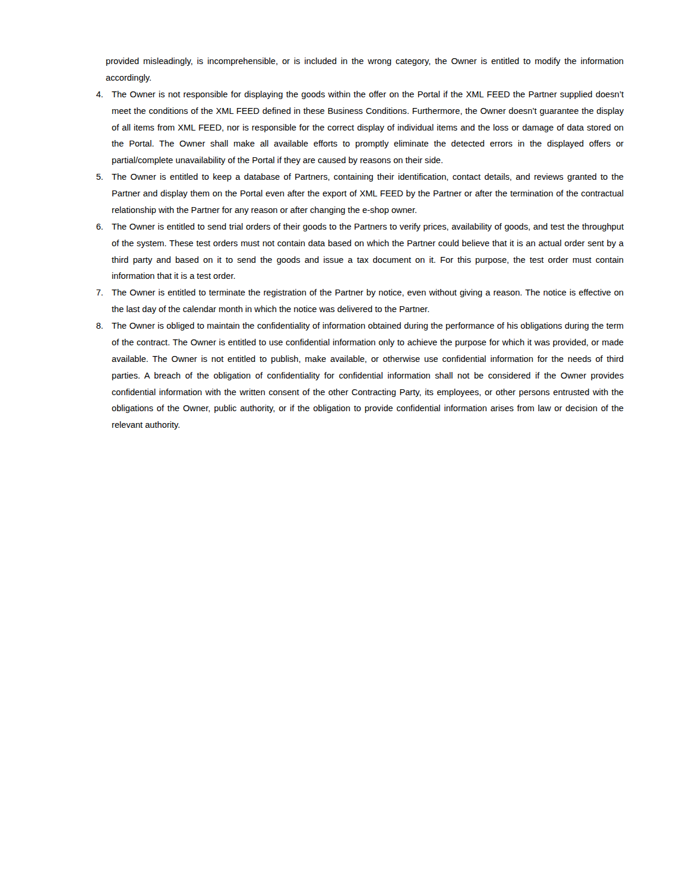provided misleadingly, is incomprehensible, or is included in the wrong category, the Owner is entitled to modify the information accordingly.
The Owner is not responsible for displaying the goods within the offer on the Portal if the XML FEED the Partner supplied doesn’t meet the conditions of the XML FEED defined in these Business Conditions. Furthermore, the Owner doesn’t guarantee the display of all items from XML FEED, nor is responsible for the correct display of individual items and the loss or damage of data stored on the Portal. The Owner shall make all available efforts to promptly eliminate the detected errors in the displayed offers or partial/complete unavailability of the Portal if they are caused by reasons on their side.
The Owner is entitled to keep a database of Partners, containing their identification, contact details, and reviews granted to the Partner and display them on the Portal even after the export of XML FEED by the Partner or after the termination of the contractual relationship with the Partner for any reason or after changing the e-shop owner.
The Owner is entitled to send trial orders of their goods to the Partners to verify prices, availability of goods, and test the throughput of the system. These test orders must not contain data based on which the Partner could believe that it is an actual order sent by a third party and based on it to send the goods and issue a tax document on it. For this purpose, the test order must contain information that it is a test order.
The Owner is entitled to terminate the registration of the Partner by notice, even without giving a reason. The notice is effective on the last day of the calendar month in which the notice was delivered to the Partner.
The Owner is obliged to maintain the confidentiality of information obtained during the performance of his obligations during the term of the contract. The Owner is entitled to use confidential information only to achieve the purpose for which it was provided, or made available. The Owner is not entitled to publish, make available, or otherwise use confidential information for the needs of third parties. A breach of the obligation of confidentiality for confidential information shall not be considered if the Owner provides confidential information with the written consent of the other Contracting Party, its employees, or other persons entrusted with the obligations of the Owner, public authority, or if the obligation to provide confidential information arises from law or decision of the relevant authority.